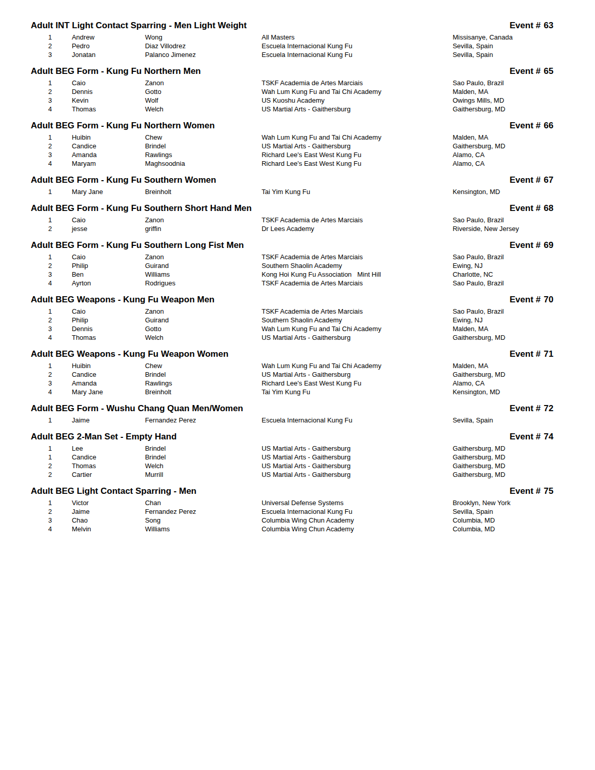Adult INT Light Contact Sparring - Men Light Weight Event # 63
| 1 | Andrew | Wong | All Masters | Missisanye, Canada |
| 2 | Pedro | Diaz Villodrez | Escuela Internacional Kung Fu | Sevilla, Spain |
| 3 | Jonatan | Palanco Jimenez | Escuela Internacional Kung Fu | Sevilla, Spain |
Adult BEG Form - Kung Fu Northern Men Event # 65
| 1 | Caio | Zanon | TSKF Academia de Artes Marciais | Sao Paulo, Brazil |
| 2 | Dennis | Gotto | Wah Lum Kung Fu and Tai Chi Academy | Malden, MA |
| 3 | Kevin | Wolf | US Kuoshu Academy | Owings Mills, MD |
| 4 | Thomas | Welch | US Martial Arts - Gaithersburg | Gaithersburg, MD |
Adult BEG Form - Kung Fu Northern Women Event # 66
| 1 | Huibin | Chew | Wah Lum Kung Fu and Tai Chi Academy | Malden, MA |
| 2 | Candice | Brindel | US Martial Arts - Gaithersburg | Gaithersburg, MD |
| 3 | Amanda | Rawlings | Richard Lee's East West Kung Fu | Alamo, CA |
| 4 | Maryam | Maghsoodnia | Richard Lee's East West Kung Fu | Alamo, CA |
Adult BEG Form - Kung Fu Southern Women Event # 67
| 1 | Mary Jane | Breinholt | Tai Yim Kung Fu | Kensington, MD |
Adult BEG Form - Kung Fu Southern Short Hand Men Event # 68
| 1 | Caio | Zanon | TSKF Academia de Artes Marciais | Sao Paulo, Brazil |
| 2 | jesse | griffin | Dr Lees Academy | Riverside, New Jersey |
Adult BEG Form - Kung Fu Southern Long Fist Men Event # 69
| 1 | Caio | Zanon | TSKF Academia de Artes Marciais | Sao Paulo, Brazil |
| 2 | Philip | Guirand | Southern Shaolin Academy | Ewing, NJ |
| 3 | Ben | Williams | Kong Hoi Kung Fu Association Mint Hill | Charlotte, NC |
| 4 | Ayrton | Rodrigues | TSKF Academia de Artes Marciais | Sao Paulo, Brazil |
Adult BEG Weapons - Kung Fu Weapon Men Event # 70
| 1 | Caio | Zanon | TSKF Academia de Artes Marciais | Sao Paulo, Brazil |
| 2 | Philip | Guirand | Southern Shaolin Academy | Ewing, NJ |
| 3 | Dennis | Gotto | Wah Lum Kung Fu and Tai Chi Academy | Malden, MA |
| 4 | Thomas | Welch | US Martial Arts - Gaithersburg | Gaithersburg, MD |
Adult BEG Weapons - Kung Fu Weapon Women Event # 71
| 1 | Huibin | Chew | Wah Lum Kung Fu and Tai Chi Academy | Malden, MA |
| 2 | Candice | Brindel | US Martial Arts - Gaithersburg | Gaithersburg, MD |
| 3 | Amanda | Rawlings | Richard Lee's East West Kung Fu | Alamo, CA |
| 4 | Mary Jane | Breinholt | Tai Yim Kung Fu | Kensington, MD |
Adult BEG Form - Wushu Chang Quan Men/Women Event # 72
| 1 | Jaime | Fernandez Perez | Escuela Internacional Kung Fu | Sevilla, Spain |
Adult BEG 2-Man Set - Empty Hand Event # 74
| 1 | Lee | Brindel | US Martial Arts - Gaithersburg | Gaithersburg, MD |
| 1 | Candice | Brindel | US Martial Arts - Gaithersburg | Gaithersburg, MD |
| 2 | Thomas | Welch | US Martial Arts - Gaithersburg | Gaithersburg, MD |
| 2 | Cartier | Murrill | US Martial Arts - Gaithersburg | Gaithersburg, MD |
Adult BEG Light Contact Sparring - Men Event # 75
| 1 | Victor | Chan | Universal Defense Systems | Brooklyn, New York |
| 2 | Jaime | Fernandez Perez | Escuela Internacional Kung Fu | Sevilla, Spain |
| 3 | Chao | Song | Columbia Wing Chun Academy | Columbia, MD |
| 4 | Melvin | Williams | Columbia Wing Chun Academy | Columbia, MD |